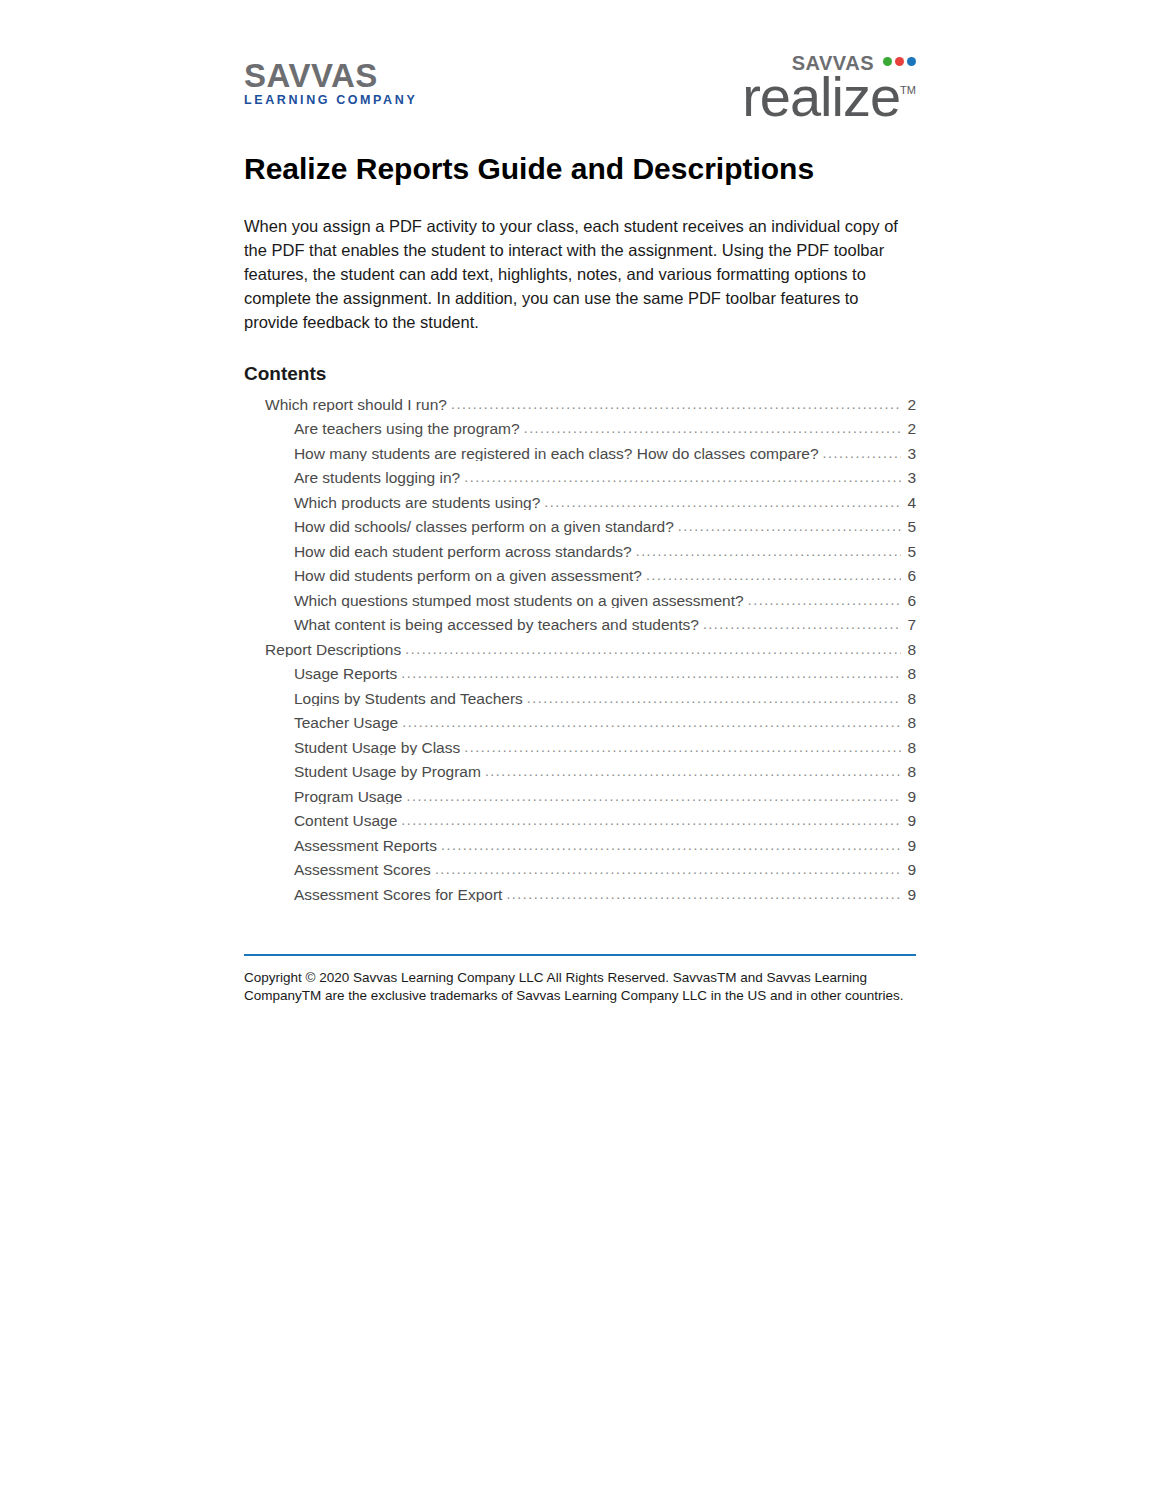SAVVAS LEARNING COMPANY
SAVVAS realizeTM
Realize Reports Guide and Descriptions
When you assign a PDF activity to your class, each student receives an individual copy of the PDF that enables the student to interact with the assignment. Using the PDF toolbar features, the student can add text, highlights, notes, and various formatting options to complete the assignment. In addition, you can use the same PDF toolbar features to provide feedback to the student.
Contents
Which report should I run? ................................................................................................. 2
Are teachers using the program? ..................................................................................... 2
How many students are registered in each class? How do classes compare? ............... 3
Are students logging in? ................................................................................................. 3
Which products are students using? .................................................................................. 4
How did schools/ classes perform on a given standard? ................................................. 5
How did each student perform across standards? ........................................................... 5
How did students perform on a given assessment? ........................................................ 6
Which questions stumped most students on a given assessment? ............................... 6
What content is being accessed by teachers and students? .......................................... 7
Report Descriptions ............................................................................................................. 8
Usage Reports ............................................................................................................. 8
Logins by Students and Teachers ..................................................................................... 8
Teacher Usage ............................................................................................................. 8
Student Usage by Class ................................................................................................. 8
Student Usage by Program ............................................................................................. 8
Program Usage ............................................................................................................. 9
Content Usage ............................................................................................................. 9
Assessment Reports ............................................................................................................. 9
Assessment Scores ............................................................................................................. 9
Assessment Scores for Export ......................................................................................... 9
Copyright © 2020 Savvas Learning Company LLC All Rights Reserved. SavvasTM and Savvas Learning CompanyTM are the exclusive trademarks of Savvas Learning Company LLC in the US and in other countries.